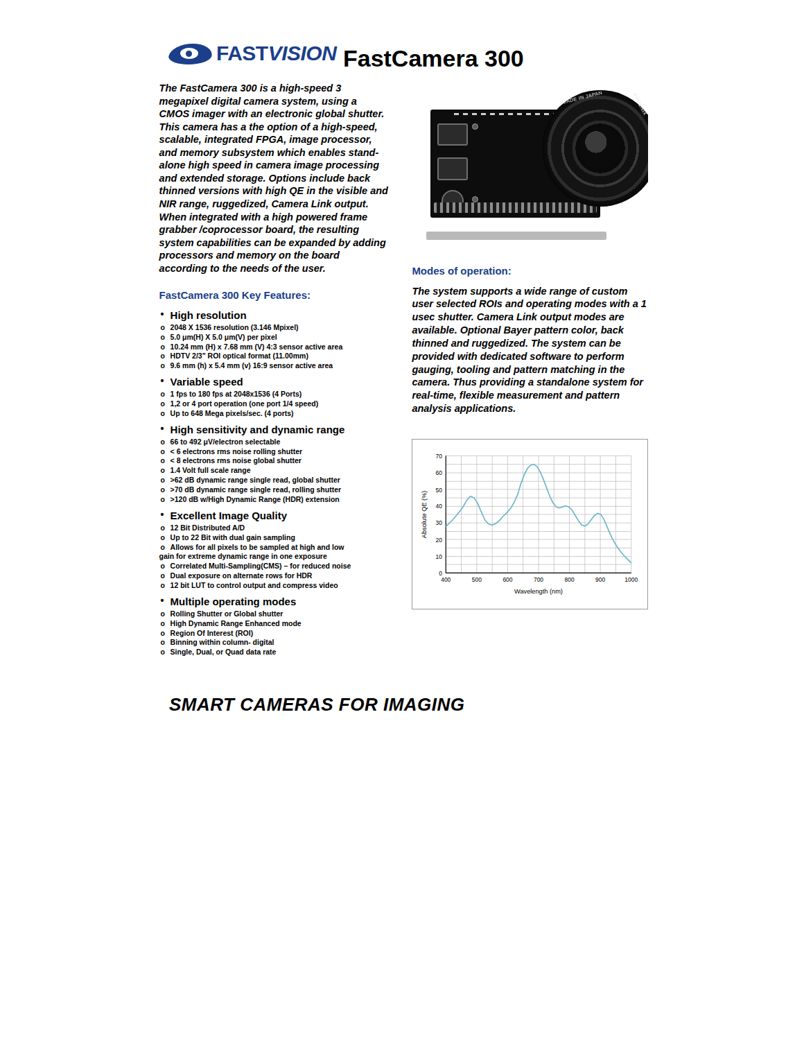FAST VISION
FastCamera 300
The FastCamera 300 is a high-speed 3 megapixel digital camera system, using a CMOS imager with an electronic global shutter. This camera has a the option of a high-speed, scalable, integrated FPGA, image processor, and memory subsystem which enables stand-alone high speed in camera image processing and extended storage. Options include back thinned versions with high QE in the visible and NIR range, ruggedized, Camera Link output. When integrated with a high powered frame grabber /coprocessor board, the resulting system capabilities can be expanded by adding processors and memory on the board according to the needs of the user.
FastCamera 300 Key Features:
High resolution
2048 X 1536 resolution (3.146 Mpixel)
5.0 μm(H) X 5.0 μm(V) per pixel
10.24 mm (H) x 7.68 mm (V) 4:3 sensor active area
HDTV 2/3" ROI optical format (11.00mm)
9.6 mm (h) x 5.4 mm (v) 16:9 sensor active area
Variable speed
1 fps to 180 fps at 2048x1536 (4 Ports)
1,2 or 4 port operation (one port 1/4 speed)
Up to 648 Mega pixels/sec. (4 ports)
High sensitivity and dynamic range
66 to 492 μV/electron selectable
< 6 electrons rms noise rolling shutter
< 8 electrons rms noise global shutter
1.4 Volt full scale range
>62 dB dynamic range single read, global shutter
>70 dB dynamic range single read, rolling shutter
>120 dB w/High Dynamic Range (HDR) extension
Excellent Image Quality
12 Bit Distributed A/D
Up to 22 Bit with dual gain sampling
Allows for all pixels to be sampled at high and low
gain for extreme dynamic range in one exposure
Correlated Multi-Sampling(CMS) – for reduced noise
Dual exposure on alternate rows for HDR
12 bit LUT to control output and compress video
Multiple operating modes
Rolling Shutter or Global shutter
High Dynamic Range Enhanced mode
Region Of Interest (ROI)
Binning within column- digital
Single, Dual, or Quad data rate
MADE IN JAPAN
PHOENIX
Modes of operation:
The system supports a wide range of custom user selected ROIs and operating modes with a 1 usec shutter. Camera Link output modes are available. Optional Bayer pattern color, back thinned and ruggedized. The system can be provided with dedicated software to perform gauging, tooling and pattern matching in the camera. Thus providing a standalone system for real-time, flexible measurement and pattern analysis applications.
0 10 20 30 40 50 60 70 400 500 600 700 800 900 1000 Absolute QE (%) Wavelength (nm)
SMART CAMERAS FOR IMAGING